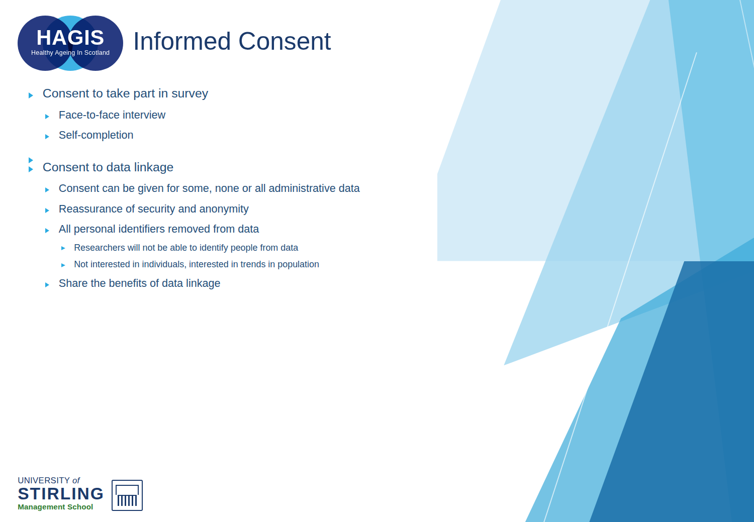HAGIS Healthy Ageing In Scotland
Informed Consent
Consent to take part in survey
Face-to-face interview
Self-completion
Consent to data linkage
Consent can be given for some, none or all administrative data
Reassurance of security and anonymity
All personal identifiers removed from data
Researchers will not be able to identify people from data
Not interested in individuals, interested in trends in population
Share the benefits of data linkage
UNIVERSITY of
STIRLING
Management School